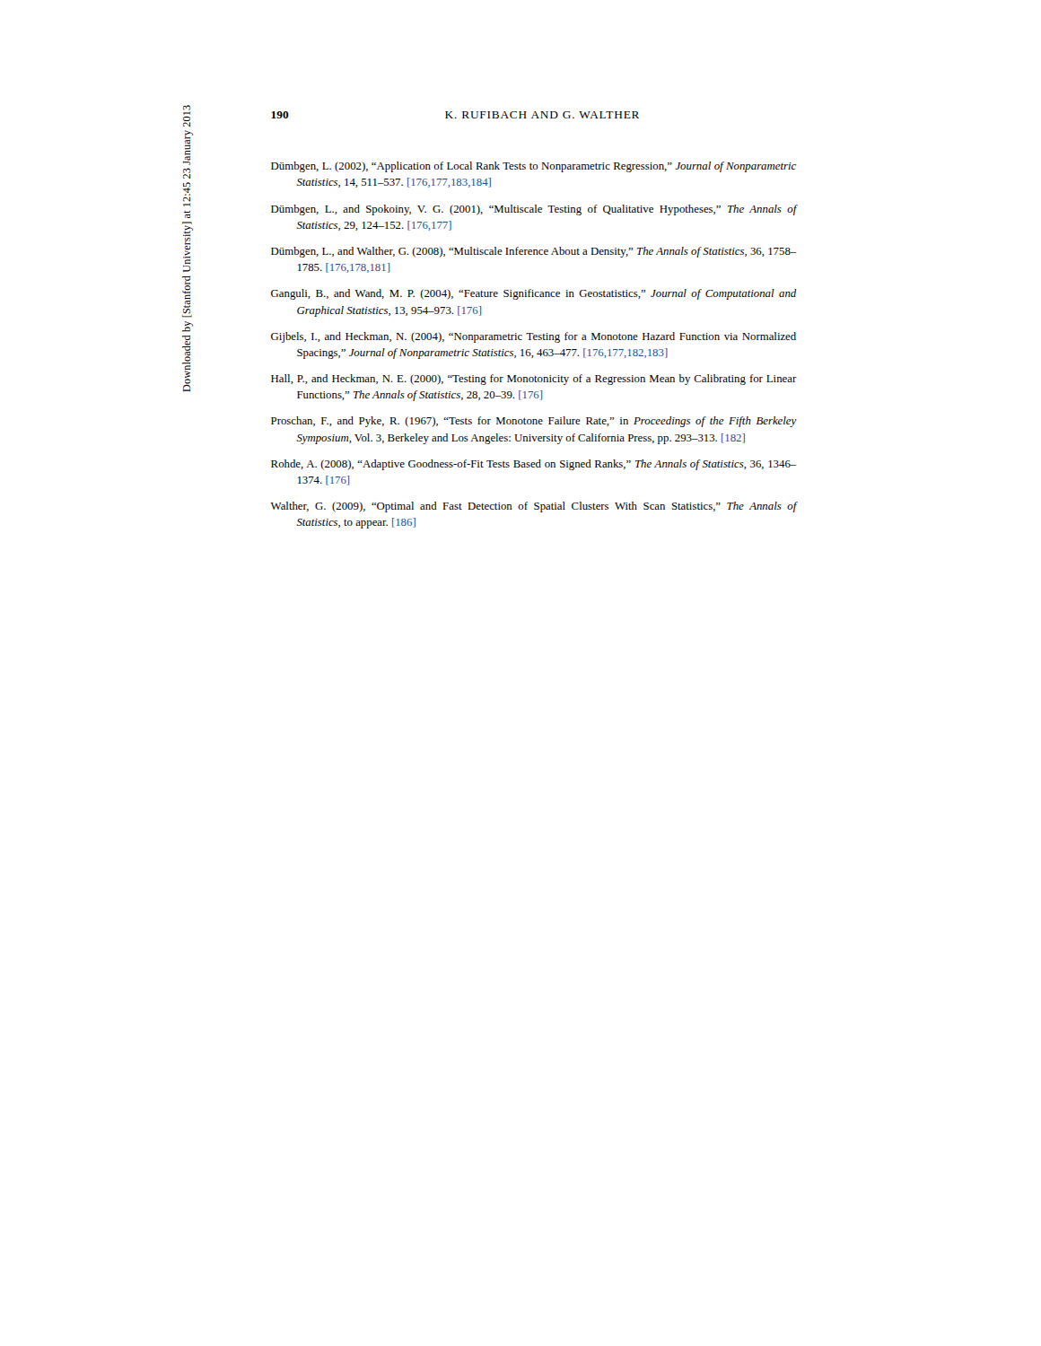Downloaded by [Stanford University] at 12:45 23 January 2013
190 K. RUFIBACH AND G. WALTHER
Dümbgen, L. (2002), “Application of Local Rank Tests to Nonparametric Regression,” Journal of Nonparametric Statistics, 14, 511–537. [176,177,183,184]
Dümbgen, L., and Spokoiny, V. G. (2001), “Multiscale Testing of Qualitative Hypotheses,” The Annals of Statistics, 29, 124–152. [176,177]
Dümbgen, L., and Walther, G. (2008), “Multiscale Inference About a Density,” The Annals of Statistics, 36, 1758–1785. [176,178,181]
Ganguli, B., and Wand, M. P. (2004), “Feature Significance in Geostatistics,” Journal of Computational and Graphical Statistics, 13, 954–973. [176]
Gijbels, I., and Heckman, N. (2004), “Nonparametric Testing for a Monotone Hazard Function via Normalized Spacings,” Journal of Nonparametric Statistics, 16, 463–477. [176,177,182,183]
Hall, P., and Heckman, N. E. (2000), “Testing for Monotonicity of a Regression Mean by Calibrating for Linear Functions,” The Annals of Statistics, 28, 20–39. [176]
Proschan, F., and Pyke, R. (1967), “Tests for Monotone Failure Rate,” in Proceedings of the Fifth Berkeley Symposium, Vol. 3, Berkeley and Los Angeles: University of California Press, pp. 293–313. [182]
Rohde, A. (2008), “Adaptive Goodness-of-Fit Tests Based on Signed Ranks,” The Annals of Statistics, 36, 1346–1374. [176]
Walther, G. (2009), “Optimal and Fast Detection of Spatial Clusters With Scan Statistics,” The Annals of Statistics, to appear. [186]